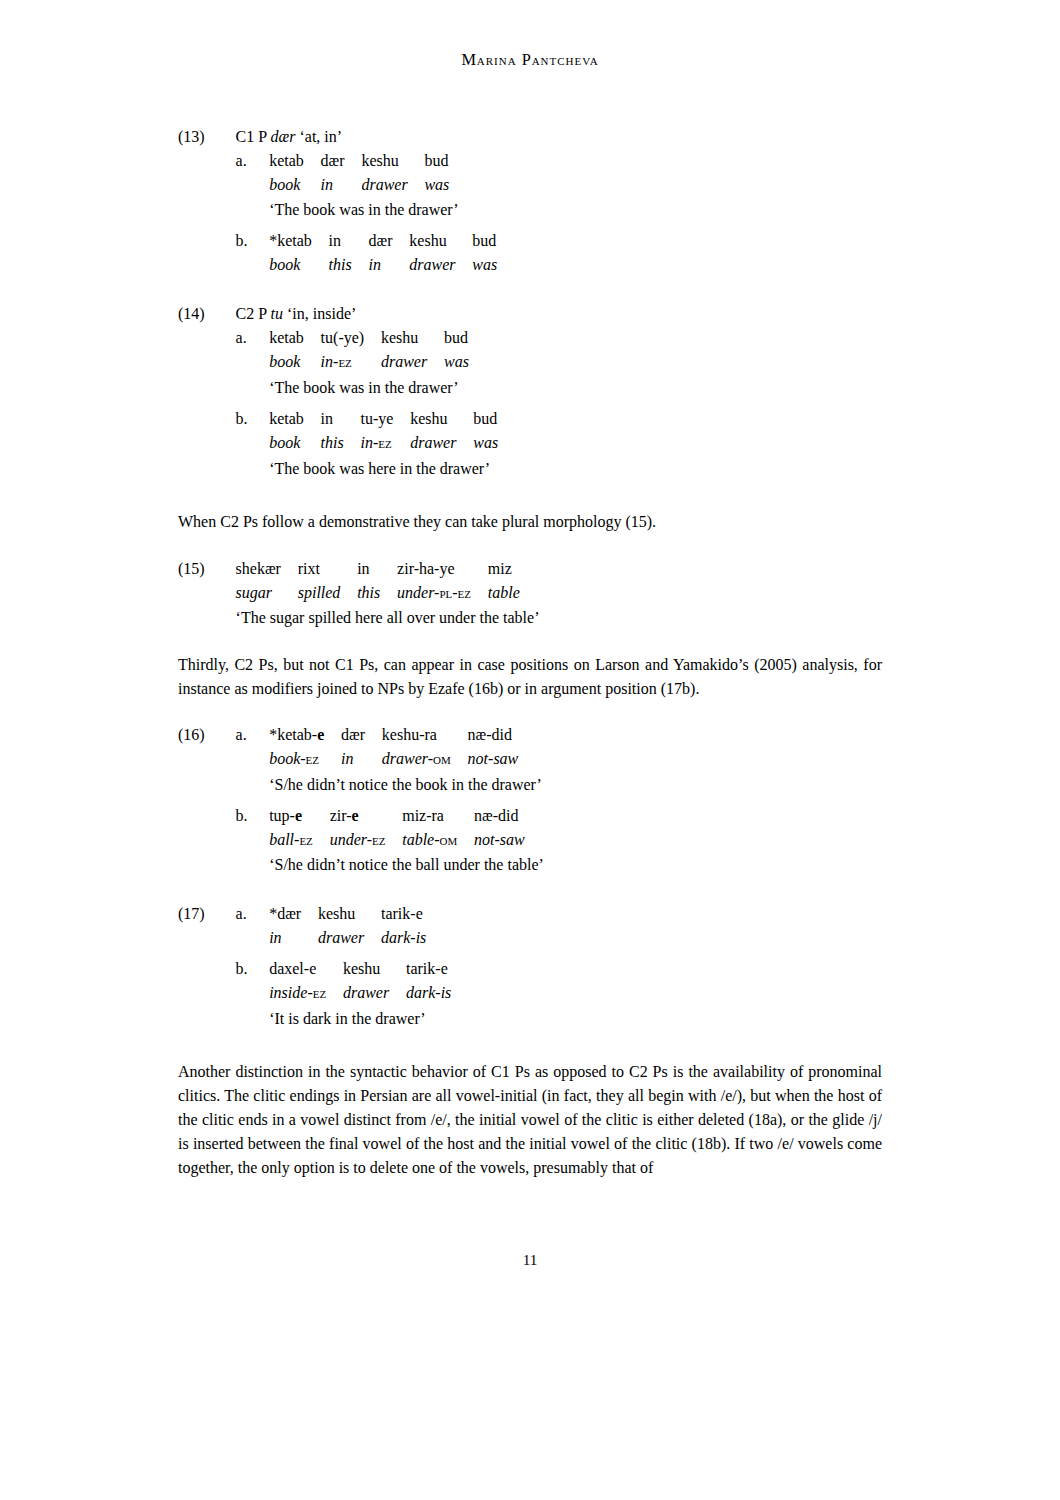Marina Pantcheva
(13)
C1 P dær ‘at, in’
a.
ketab dær keshu bud
book in drawer was
‘The book was in the drawer’
b.
*ketab in dær keshu bud
book this in drawer was
(14)
C2 P tu ‘in, inside’
a.
ketab tu(-ye) keshu bud
book in-ez drawer was
‘The book was in the drawer’
b.
ketab in tu-ye keshu bud
book this in-ez drawer was
‘The book was here in the drawer’
When C2 Ps follow a demonstrative they can take plural morphology (15).
(15)
shekær rixt in zir-ha-ye miz
sugar spilled this under-pl-ez table
‘The sugar spilled here all over under the table’
Thirdly, C2 Ps, but not C1 Ps, can appear in case positions on Larson and Yamakido’s (2005) analysis, for instance as modifiers joined to NPs by Ezafe (16b) or in argument position (17b).
(16)
a.
*ketab-e dær keshu-ra næ-did
book-ez in drawer-om not-saw
‘S/he didn’t notice the book in the drawer’
b.
tup-e zir-e miz-ra næ-did
ball-ez under-ez table-om not-saw
‘S/he didn’t notice the ball under the table’
(17)
a.
*dær keshu tarik-e
in drawer dark-is
b.
daxel-e keshu tarik-e
inside-ez drawer dark-is
‘It is dark in the drawer’
Another distinction in the syntactic behavior of C1 Ps as opposed to C2 Ps is the availability of pronominal clitics. The clitic endings in Persian are all vowel-initial (in fact, they all begin with /e/), but when the host of the clitic ends in a vowel distinct from /e/, the initial vowel of the clitic is either deleted (18a), or the glide /j/ is inserted between the final vowel of the host and the initial vowel of the clitic (18b). If two /e/ vowels come together, the only option is to delete one of the vowels, presumably that of
11